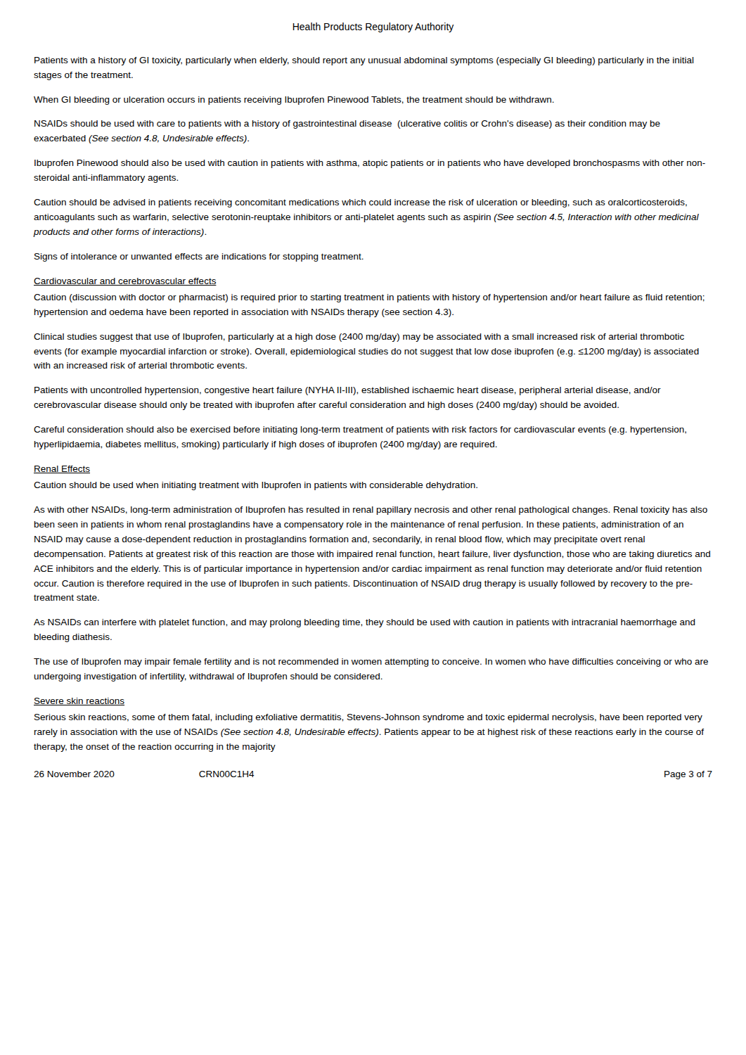Health Products Regulatory Authority
Patients with a history of GI toxicity, particularly when elderly, should report any unusual abdominal symptoms (especially GI bleeding) particularly in the initial stages of the treatment.
When GI bleeding or ulceration occurs in patients receiving Ibuprofen Pinewood Tablets, the treatment should be withdrawn.
NSAIDs should be used with care to patients with a history of gastrointestinal disease (ulcerative colitis or Crohn's disease) as their condition may be exacerbated (See section 4.8, Undesirable effects).
Ibuprofen Pinewood should also be used with caution in patients with asthma, atopic patients or in patients who have developed bronchospasms with other non-steroidal anti-inflammatory agents.
Caution should be advised in patients receiving concomitant medications which could increase the risk of ulceration or bleeding, such as oralcorticosteroids, anticoagulants such as warfarin, selective serotonin-reuptake inhibitors or anti-platelet agents such as aspirin (See section 4.5, Interaction with other medicinal products and other forms of interactions).
Signs of intolerance or unwanted effects are indications for stopping treatment.
Cardiovascular and cerebrovascular effects
Caution (discussion with doctor or pharmacist) is required prior to starting treatment in patients with history of hypertension and/or heart failure as fluid retention; hypertension and oedema have been reported in association with NSAIDs therapy (see section 4.3).
Clinical studies suggest that use of Ibuprofen, particularly at a high dose (2400 mg/day) may be associated with a small increased risk of arterial thrombotic events (for example myocardial infarction or stroke). Overall, epidemiological studies do not suggest that low dose ibuprofen (e.g. ≤1200 mg/day) is associated with an increased risk of arterial thrombotic events.
Patients with uncontrolled hypertension, congestive heart failure (NYHA II-III), established ischaemic heart disease, peripheral arterial disease, and/or cerebrovascular disease should only be treated with ibuprofen after careful consideration and high doses (2400 mg/day) should be avoided.
Careful consideration should also be exercised before initiating long-term treatment of patients with risk factors for cardiovascular events (e.g. hypertension, hyperlipidaemia, diabetes mellitus, smoking) particularly if high doses of ibuprofen (2400 mg/day) are required.
Renal Effects
Caution should be used when initiating treatment with Ibuprofen in patients with considerable dehydration.
As with other NSAIDs, long-term administration of Ibuprofen has resulted in renal papillary necrosis and other renal pathological changes. Renal toxicity has also been seen in patients in whom renal prostaglandins have a compensatory role in the maintenance of renal perfusion. In these patients, administration of an NSAID may cause a dose-dependent reduction in prostaglandins formation and, secondarily, in renal blood flow, which may precipitate overt renal decompensation. Patients at greatest risk of this reaction are those with impaired renal function, heart failure, liver dysfunction, those who are taking diuretics and ACE inhibitors and the elderly. This is of particular importance in hypertension and/or cardiac impairment as renal function may deteriorate and/or fluid retention occur. Caution is therefore required in the use of Ibuprofen in such patients. Discontinuation of NSAID drug therapy is usually followed by recovery to the pre-treatment state.
As NSAIDs can interfere with platelet function, and may prolong bleeding time, they should be used with caution in patients with intracranial haemorrhage and bleeding diathesis.
The use of Ibuprofen may impair female fertility and is not recommended in women attempting to conceive. In women who have difficulties conceiving or who are undergoing investigation of infertility, withdrawal of Ibuprofen should be considered.
Severe skin reactions
Serious skin reactions, some of them fatal, including exfoliative dermatitis, Stevens-Johnson syndrome and toxic epidermal necrolysis, have been reported very rarely in association with the use of NSAIDs (See section 4.8, Undesirable effects). Patients appear to be at highest risk of these reactions early in the course of therapy, the onset of the reaction occurring in the majority
26 November 2020
CRN00C1H4
Page 3 of 7